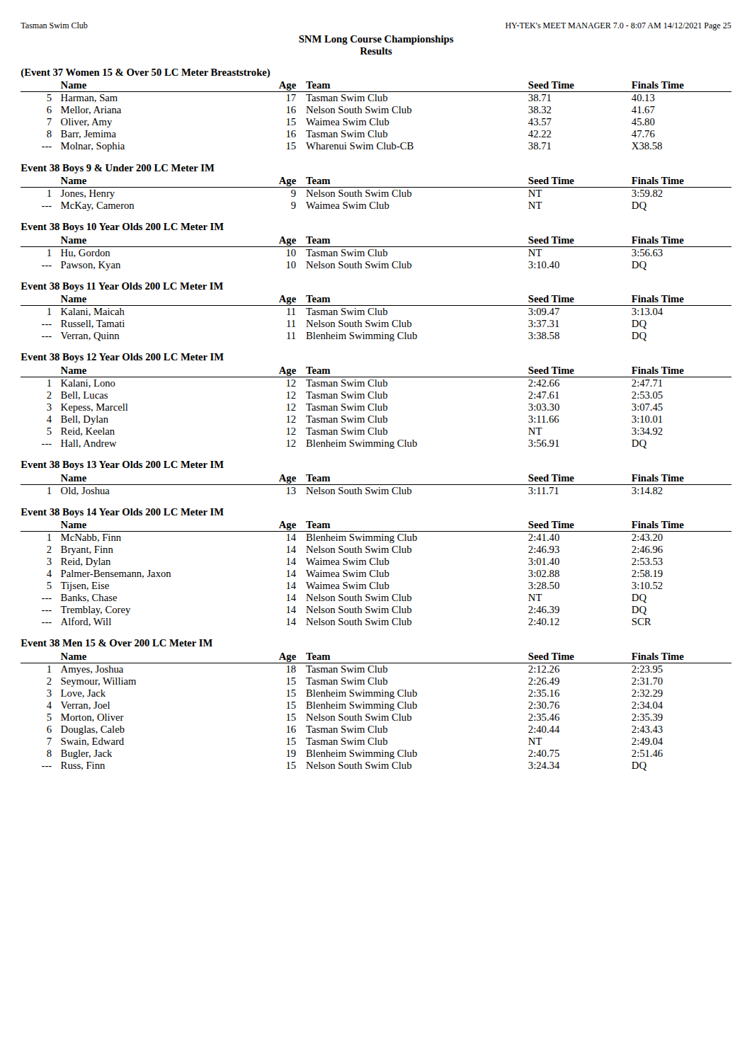Tasman Swim Club
HY-TEK's MEET MANAGER 7.0 - 8:07 AM 14/12/2021 Page 25
SNM Long Course Championships
Results
(Event 37 Women 15 & Over 50 LC Meter Breaststroke)
| | Name | Age | Team | Seed Time | Finals Time |
| --- | --- | --- | --- | --- | --- |
| 5 | Harman, Sam | 17 | Tasman Swim Club | 38.71 | 40.13 |
| 6 | Mellor, Ariana | 16 | Nelson South Swim Club | 38.32 | 41.67 |
| 7 | Oliver, Amy | 15 | Waimea Swim Club | 43.57 | 45.80 |
| 8 | Barr, Jemima | 16 | Tasman Swim Club | 42.22 | 47.76 |
| --- | Molnar, Sophia | 15 | Wharenui Swim Club-CB | 38.71 | X38.58 |
Event 38 Boys 9 & Under 200 LC Meter IM
| | Name | Age | Team | Seed Time | Finals Time |
| --- | --- | --- | --- | --- | --- |
| 1 | Jones, Henry | 9 | Nelson South Swim Club | NT | 3:59.82 |
| --- | McKay, Cameron | 9 | Waimea Swim Club | NT | DQ |
Event 38 Boys 10 Year Olds 200 LC Meter IM
| | Name | Age | Team | Seed Time | Finals Time |
| --- | --- | --- | --- | --- | --- |
| 1 | Hu, Gordon | 10 | Tasman Swim Club | NT | 3:56.63 |
| --- | Pawson, Kyan | 10 | Nelson South Swim Club | 3:10.40 | DQ |
Event 38 Boys 11 Year Olds 200 LC Meter IM
| | Name | Age | Team | Seed Time | Finals Time |
| --- | --- | --- | --- | --- | --- |
| 1 | Kalani, Maicah | 11 | Tasman Swim Club | 3:09.47 | 3:13.04 |
| --- | Russell, Tamati | 11 | Nelson South Swim Club | 3:37.31 | DQ |
| --- | Verran, Quinn | 11 | Blenheim Swimming Club | 3:38.58 | DQ |
Event 38 Boys 12 Year Olds 200 LC Meter IM
| | Name | Age | Team | Seed Time | Finals Time |
| --- | --- | --- | --- | --- | --- |
| 1 | Kalani, Lono | 12 | Tasman Swim Club | 2:42.66 | 2:47.71 |
| 2 | Bell, Lucas | 12 | Tasman Swim Club | 2:47.61 | 2:53.05 |
| 3 | Kepess, Marcell | 12 | Tasman Swim Club | 3:03.30 | 3:07.45 |
| 4 | Bell, Dylan | 12 | Tasman Swim Club | 3:11.66 | 3:10.01 |
| 5 | Reid, Keelan | 12 | Tasman Swim Club | NT | 3:34.92 |
| --- | Hall, Andrew | 12 | Blenheim Swimming Club | 3:56.91 | DQ |
Event 38 Boys 13 Year Olds 200 LC Meter IM
| | Name | Age | Team | Seed Time | Finals Time |
| --- | --- | --- | --- | --- | --- |
| 1 | Old, Joshua | 13 | Nelson South Swim Club | 3:11.71 | 3:14.82 |
Event 38 Boys 14 Year Olds 200 LC Meter IM
| | Name | Age | Team | Seed Time | Finals Time |
| --- | --- | --- | --- | --- | --- |
| 1 | McNabb, Finn | 14 | Blenheim Swimming Club | 2:41.40 | 2:43.20 |
| 2 | Bryant, Finn | 14 | Nelson South Swim Club | 2:46.93 | 2:46.96 |
| 3 | Reid, Dylan | 14 | Waimea Swim Club | 3:01.40 | 2:53.53 |
| 4 | Palmer-Bensemann, Jaxon | 14 | Waimea Swim Club | 3:02.88 | 2:58.19 |
| 5 | Tijsen, Eise | 14 | Waimea Swim Club | 3:28.50 | 3:10.52 |
| --- | Banks, Chase | 14 | Nelson South Swim Club | NT | DQ |
| --- | Tremblay, Corey | 14 | Nelson South Swim Club | 2:46.39 | DQ |
| --- | Alford, Will | 14 | Nelson South Swim Club | 2:40.12 | SCR |
Event 38 Men 15 & Over 200 LC Meter IM
| | Name | Age | Team | Seed Time | Finals Time |
| --- | --- | --- | --- | --- | --- |
| 1 | Amyes, Joshua | 18 | Tasman Swim Club | 2:12.26 | 2:23.95 |
| 2 | Seymour, William | 15 | Tasman Swim Club | 2:26.49 | 2:31.70 |
| 3 | Love, Jack | 15 | Blenheim Swimming Club | 2:35.16 | 2:32.29 |
| 4 | Verran, Joel | 15 | Blenheim Swimming Club | 2:30.76 | 2:34.04 |
| 5 | Morton, Oliver | 15 | Nelson South Swim Club | 2:35.46 | 2:35.39 |
| 6 | Douglas, Caleb | 16 | Tasman Swim Club | 2:40.44 | 2:43.43 |
| 7 | Swain, Edward | 15 | Tasman Swim Club | NT | 2:49.04 |
| 8 | Bugler, Jack | 19 | Blenheim Swimming Club | 2:40.75 | 2:51.46 |
| --- | Russ, Finn | 15 | Nelson South Swim Club | 3:24.34 | DQ |